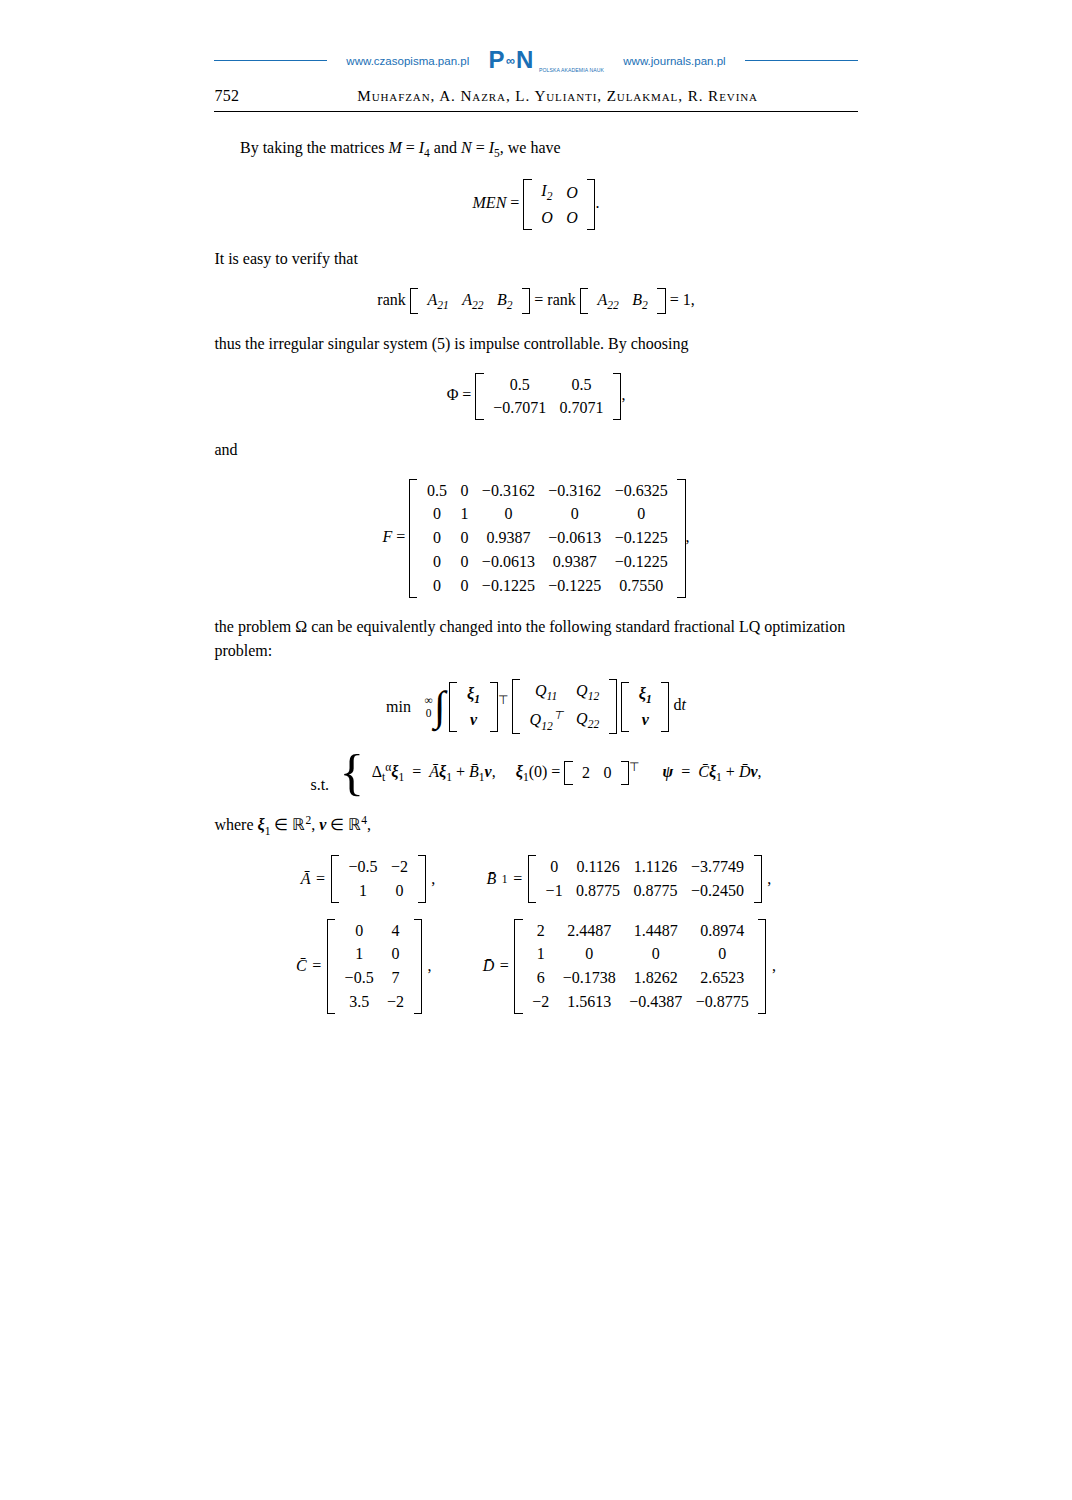www.czasopisma.pan.pl P∞N POLSKA AKADEMIA NAUK www.journals.pan.pl
752 Muhafzan, A. Nazra, L. Yulianti, Zulakmal, R. Revina
By taking the matrices M = I 4 and N = I 5, we have
MEN =
| I 2 | O |
| O | O |
.
It is easy to verify that
rank
| A 21 | A 22 | B 2 |
= rank
| A 22 | B 2 |
= 1,
thus the irregular singular system (5) is impulse controllable. By choosing
Φ =
| 0.5 | 0.5 |
| −0.7071 | 0.7071 |
,
and
F =
| 0.5 | 0 | −0.3162 | −0.3162 | −0.6325 |
| 0 | 1 | 0 | 0 | 0 |
| 0 | 0 | 0.9387 | −0.0613 | −0.1225 |
| 0 | 0 | −0.0613 | 0.9387 | −0.1225 |
| 0 | 0 | −0.1225 | −0.1225 | 0.7550 |
,
the problem Ω can be equivalently changed into the following standard fractional LQ optimization problem:
min ∞0∫
| ξ 1 |
| ν |
⊤
| Q 11 | Q 12 |
| Q 12 ⊤ | Q 22 |
| ξ 1 |
| ν |
dt
s.t. { Δtαξ 1 = Āξ 1 + B̄1 ν, ξ 1(0) =
| 2 | 0 |
⊤ ψ = C̄ξ 1 + D̄ν,
where ξ 1 ∈ ℝ2, ν ∈ ℝ4,
Ā =
| −0.5 | −2 |
| 1 | 0 |
, B̄1 =
| 0 | 0.1126 | 1.1126 | −3.7749 |
| −1 | 0.8775 | 0.8775 | −0.2450 |
,
C̄ =
| 0 | 4 |
| 1 | 0 |
| −0.5 | 7 |
| 3.5 | −2 |
, D̄ =
| 2 | 2.4487 | 1.4487 | 0.8974 |
| 1 | 0 | 0 | 0 |
| 6 | −0.1738 | 1.8262 | 2.6523 |
| −2 | 1.5613 | −0.4387 | −0.8775 |
,